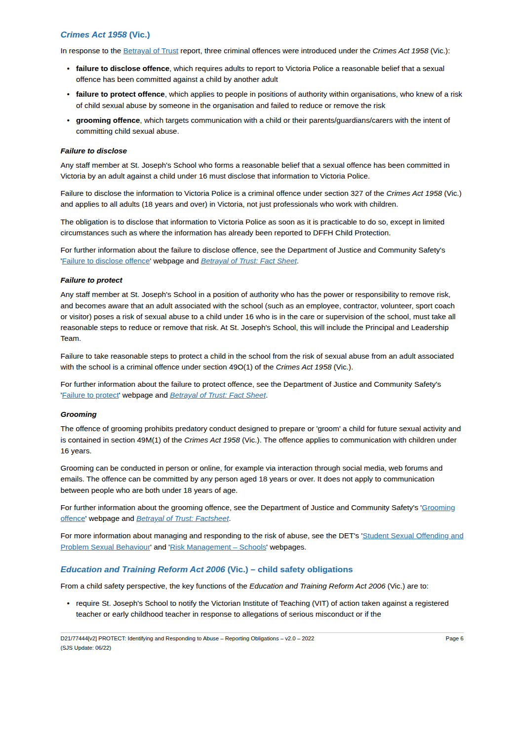Crimes Act 1958 (Vic.)
In response to the Betrayal of Trust report, three criminal offences were introduced under the Crimes Act 1958 (Vic.):
failure to disclose offence, which requires adults to report to Victoria Police a reasonable belief that a sexual offence has been committed against a child by another adult
failure to protect offence, which applies to people in positions of authority within organisations, who knew of a risk of child sexual abuse by someone in the organisation and failed to reduce or remove the risk
grooming offence, which targets communication with a child or their parents/guardians/carers with the intent of committing child sexual abuse.
Failure to disclose
Any staff member at St. Joseph's School who forms a reasonable belief that a sexual offence has been committed in Victoria by an adult against a child under 16 must disclose that information to Victoria Police.
Failure to disclose the information to Victoria Police is a criminal offence under section 327 of the Crimes Act 1958 (Vic.) and applies to all adults (18 years and over) in Victoria, not just professionals who work with children.
The obligation is to disclose that information to Victoria Police as soon as it is practicable to do so, except in limited circumstances such as where the information has already been reported to DFFH Child Protection.
For further information about the failure to disclose offence, see the Department of Justice and Community Safety's 'Failure to disclose offence' webpage and Betrayal of Trust: Fact Sheet.
Failure to protect
Any staff member at St. Joseph's School in a position of authority who has the power or responsibility to remove risk, and becomes aware that an adult associated with the school (such as an employee, contractor, volunteer, sport coach or visitor) poses a risk of sexual abuse to a child under 16 who is in the care or supervision of the school, must take all reasonable steps to reduce or remove that risk. At St. Joseph's School, this will include the Principal and Leadership Team.
Failure to take reasonable steps to protect a child in the school from the risk of sexual abuse from an adult associated with the school is a criminal offence under section 49O(1) of the Crimes Act 1958 (Vic.).
For further information about the failure to protect offence, see the Department of Justice and Community Safety's 'Failure to protect' webpage and Betrayal of Trust: Fact Sheet.
Grooming
The offence of grooming prohibits predatory conduct designed to prepare or 'groom' a child for future sexual activity and is contained in section 49M(1) of the Crimes Act 1958 (Vic.). The offence applies to communication with children under 16 years.
Grooming can be conducted in person or online, for example via interaction through social media, web forums and emails. The offence can be committed by any person aged 18 years or over. It does not apply to communication between people who are both under 18 years of age.
For further information about the grooming offence, see the Department of Justice and Community Safety's 'Grooming offence' webpage and Betrayal of Trust: Factsheet.
For more information about managing and responding to the risk of abuse, see the DET's 'Student Sexual Offending and Problem Sexual Behaviour' and 'Risk Management – Schools' webpages.
Education and Training Reform Act 2006 (Vic.) – child safety obligations
From a child safety perspective, the key functions of the Education and Training Reform Act 2006 (Vic.) are to:
require St. Joseph's School to notify the Victorian Institute of Teaching (VIT) of action taken against a registered teacher or early childhood teacher in response to allegations of serious misconduct or if the
D21/77444[v2] PROTECT: Identifying and Responding to Abuse – Reporting Obligations – v2.0 – 2022 (SJS Update: 06/22)
Page 6